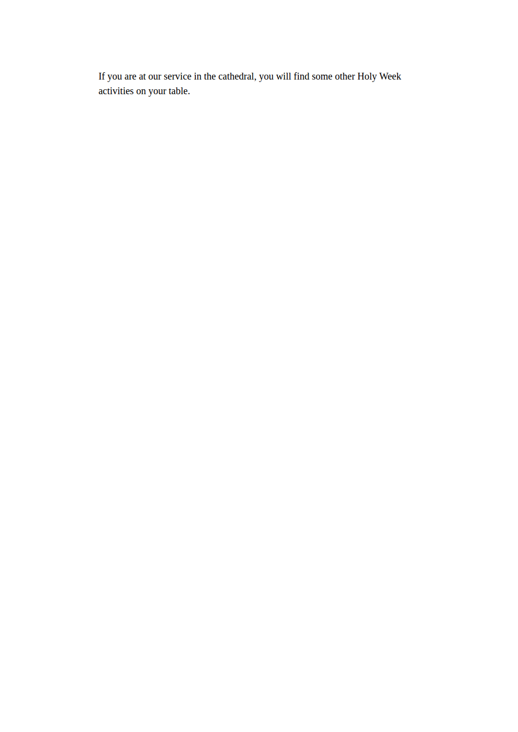If you are at our service in the cathedral, you will find some other Holy Week activities on your table.